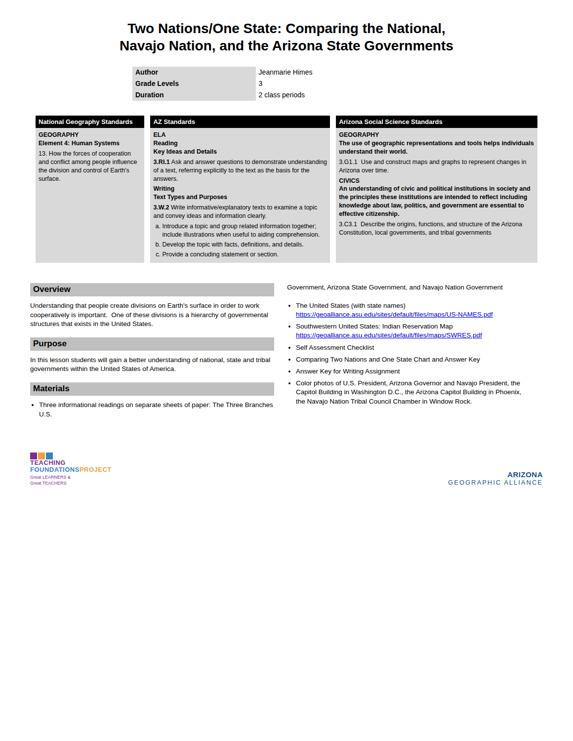Two Nations/One State: Comparing the National,
Navajo Nation, and the Arizona State Governments
| Author | Jeanmarie Himes |
| Grade Levels | 3 |
| Duration | 2 class periods |
| National Geography Standards | AZ Standards | Arizona Social Science Standards |
| --- | --- | --- |
| GEOGRAPHY Element 4: Human Systems 13. How the forces of cooperation and conflict among people influence the division and control of Earth's surface. | ELA Reading Key Ideas and Details 3.RI.1 Ask and answer questions to demonstrate understanding of a text, referring explicitly to the text as the basis for the answers. Writing Text Types and Purposes 3.W.2 Write informative/explanatory texts to examine a topic and convey ideas and information clearly. Introduce a topic and group related information together; include illustrations when useful to aiding comprehension. Develop the topic with facts, definitions, and details. Provide a concluding statement or section. | GEOGRAPHY The use of geographic representations and tools helps individuals understand their world. 3.G1.1 Use and construct maps and graphs to represent changes in Arizona over time. CIVICS An understanding of civic and political institutions in society and the principles these institutions are intended to reflect including knowledge about law, politics, and government are essential to effective citizenship. 3.C3.1 Describe the origins, functions, and structure of the Arizona Constitution, local governments, and tribal governments |
| Overview Understanding that people create divisions on Earth's surface in order to work cooperatively is important. One of these divisions is a hierarchy of governmental structures that exists in the United States. Purpose In this lesson students will gain a better understanding of national, state and tribal governments within the United States of America. Materials Three informational readings on separate sheets of paper: The Three Branches U.S. | Government, Arizona State Government, and Navajo Nation Government The United States (with state names) https://geoalliance.asu.edu/sites/default/files/maps/US-NAMES.pdf Southwestern United States: Indian Reservation Map https://geoalliance.asu.edu/sites/default/files/maps/SWRES.pdf Self Assessment Checklist Comparing Two Nations and One State Chart and Answer Key Answer Key for Writing Assignment Color photos of U.S. President, Arizona Governor and Navajo President, the Capitol Building in Washington D.C., the Arizona Capitol Building in Phoenix, the Navajo Nation Tribal Council Chamber in Window Rock. |
| TEACHING FOUNDATIONS PROJECT Great LEARNERS & Great TEACHERS | ARIZONA GEOGRAPHIC ALLIANCE |